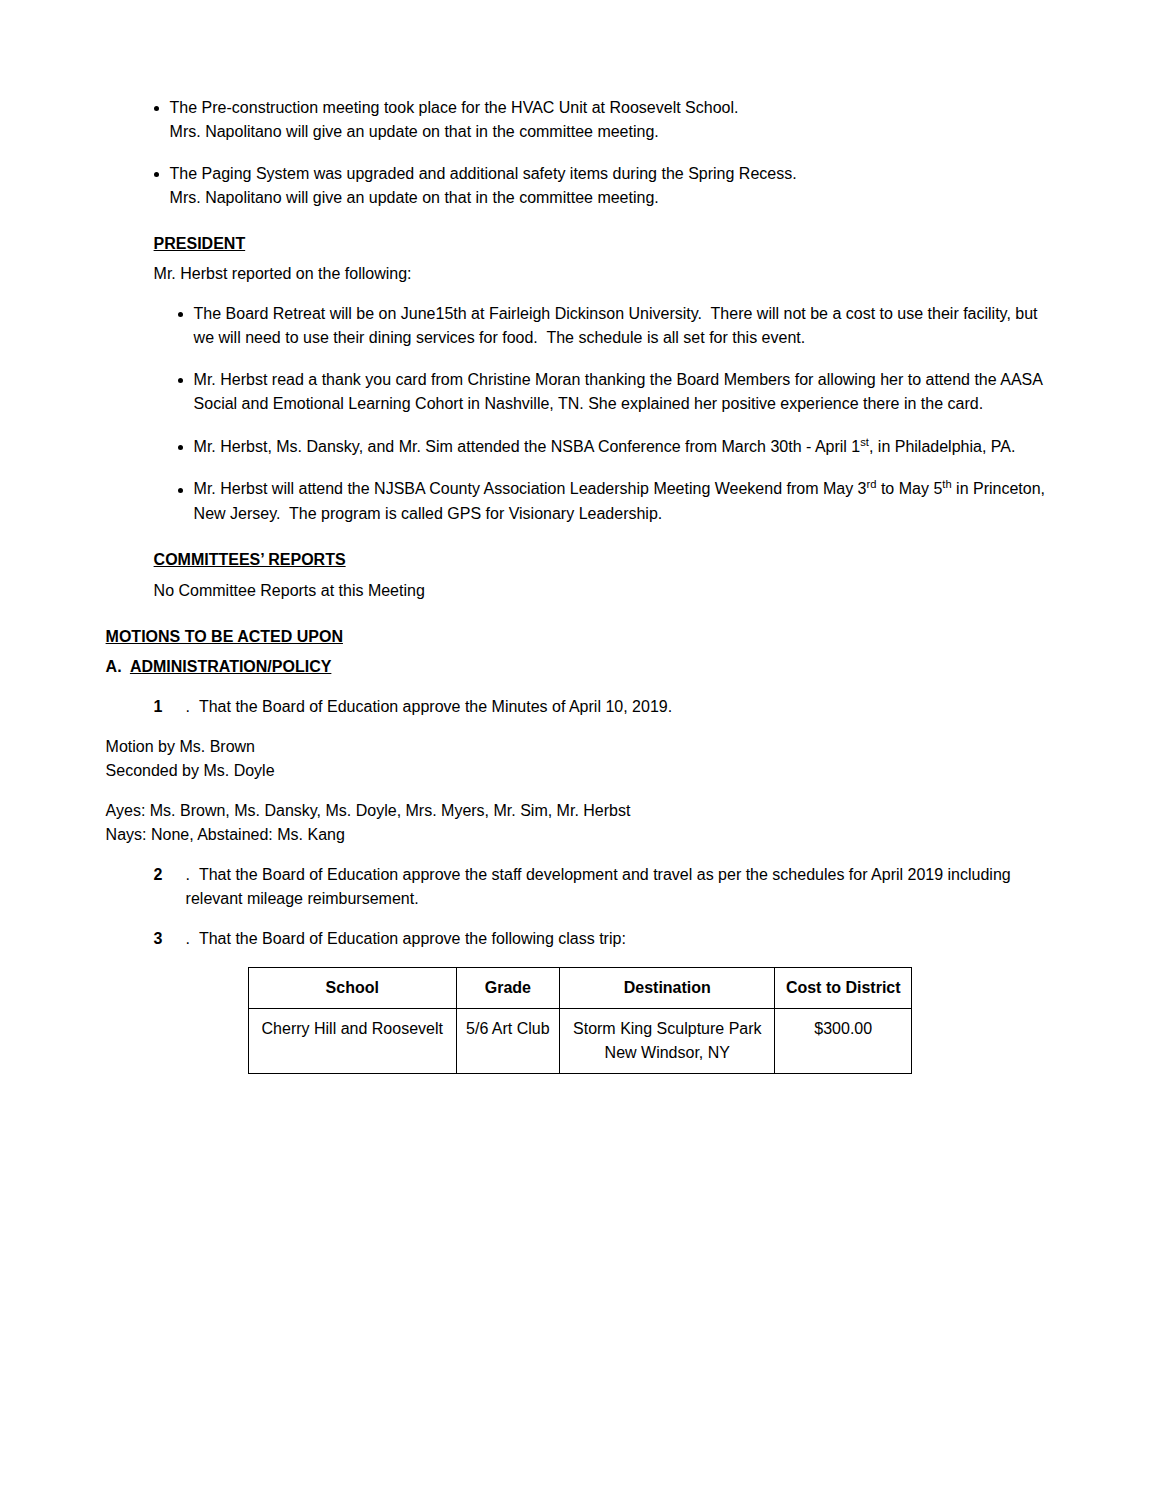The Pre-construction meeting took place for the HVAC Unit at Roosevelt School.
Mrs. Napolitano will give an update on that in the committee meeting.
The Paging System was upgraded and additional safety items during the Spring Recess.
Mrs. Napolitano will give an update on that in the committee meeting.
PRESIDENT
Mr. Herbst reported on the following:
The Board Retreat will be on June15th at Fairleigh Dickinson University. There will not be a cost to use their facility, but we will need to use their dining services for food. The schedule is all set for this event.
Mr. Herbst read a thank you card from Christine Moran thanking the Board Members for allowing her to attend the AASA Social and Emotional Learning Cohort in Nashville, TN. She explained her positive experience there in the card.
Mr. Herbst, Ms. Dansky, and Mr. Sim attended the NSBA Conference from March 30th - April 1st, in Philadelphia, PA.
Mr. Herbst will attend the NJSBA County Association Leadership Meeting Weekend from May 3rd to May 5th in Princeton, New Jersey. The program is called GPS for Visionary Leadership.
COMMITTEES’ REPORTS
No Committee Reports at this Meeting
MOTIONS TO BE ACTED UPON
A. ADMINISTRATION/POLICY
1. That the Board of Education approve the Minutes of April 10, 2019.
Motion by Ms. Brown
Seconded by Ms. Doyle
Ayes: Ms. Brown, Ms. Dansky, Ms. Doyle, Mrs. Myers, Mr. Sim, Mr. Herbst
Nays: None, Abstained: Ms. Kang
2. That the Board of Education approve the staff development and travel as per the schedules for April 2019 including relevant mileage reimbursement.
3. That the Board of Education approve the following class trip:
| School | Grade | Destination | Cost to District |
| --- | --- | --- | --- |
| Cherry Hill and Roosevelt | 5/6 Art Club | Storm King Sculpture Park New Windsor, NY | $300.00 |